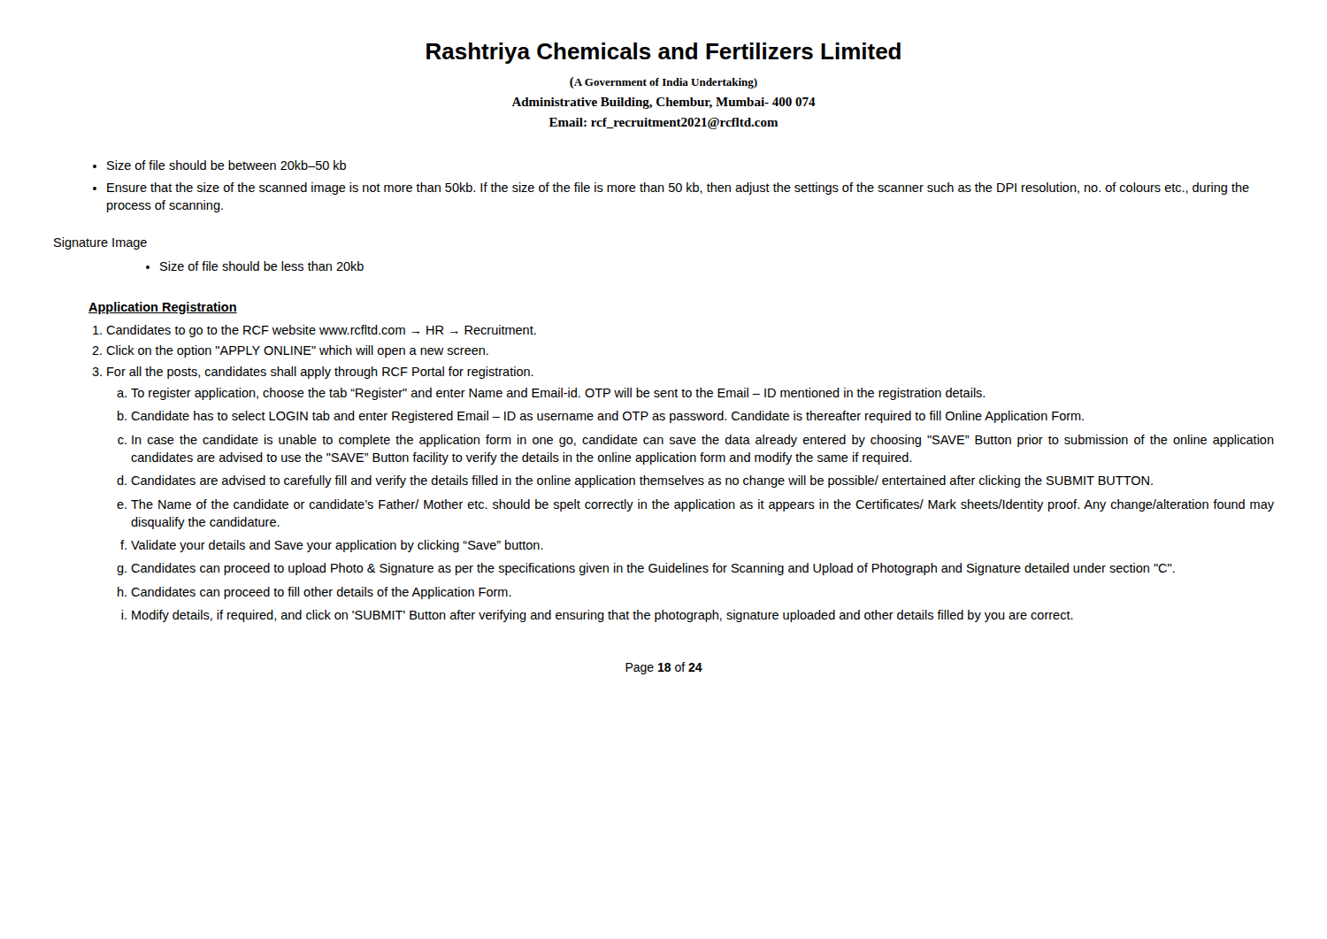Rashtriya Chemicals and Fertilizers Limited
(A Government of India Undertaking)
Administrative Building, Chembur, Mumbai- 400 074
Email: rcf_recruitment2021@rcfltd.com
Size of file should be between 20kb–50 kb
Ensure that the size of the scanned image is not more than 50kb. If the size of the file is more than 50 kb, then adjust the settings of the scanner such as the DPI resolution, no. of colours etc., during the process of scanning.
Signature Image
Size of file should be less than 20kb
Application Registration
Candidates to go to the RCF website www.rcfltd.com → HR → Recruitment.
Click on the option "APPLY ONLINE" which will open a new screen.
For all the posts, candidates shall apply through RCF Portal for registration.
To register application, choose the tab “Register" and enter Name and Email-id. OTP will be sent to the Email – ID mentioned in the registration details.
Candidate has to select LOGIN tab and enter Registered Email – ID as username and OTP as password. Candidate is thereafter required to fill Online Application Form.
In case the candidate is unable to complete the application form in one go, candidate can save the data already entered by choosing "SAVE” Button prior to submission of the online application candidates are advised to use the "SAVE” Button facility to verify the details in the online application form and modify the same if required.
Candidates are advised to carefully fill and verify the details filled in the online application themselves as no change will be possible/ entertained after clicking the SUBMIT BUTTON.
The Name of the candidate or candidate’s Father/ Mother etc. should be spelt correctly in the application as it appears in the Certificates/ Mark sheets/Identity proof. Any change/alteration found may disqualify the candidature.
Validate your details and Save your application by clicking “Save” button.
Candidates can proceed to upload Photo & Signature as per the specifications given in the Guidelines for Scanning and Upload of Photograph and Signature detailed under section "C".
Candidates can proceed to fill other details of the Application Form.
Modify details, if required, and click on 'SUBMIT' Button after verifying and ensuring that the photograph, signature uploaded and other details filled by you are correct.
Page 18 of 24